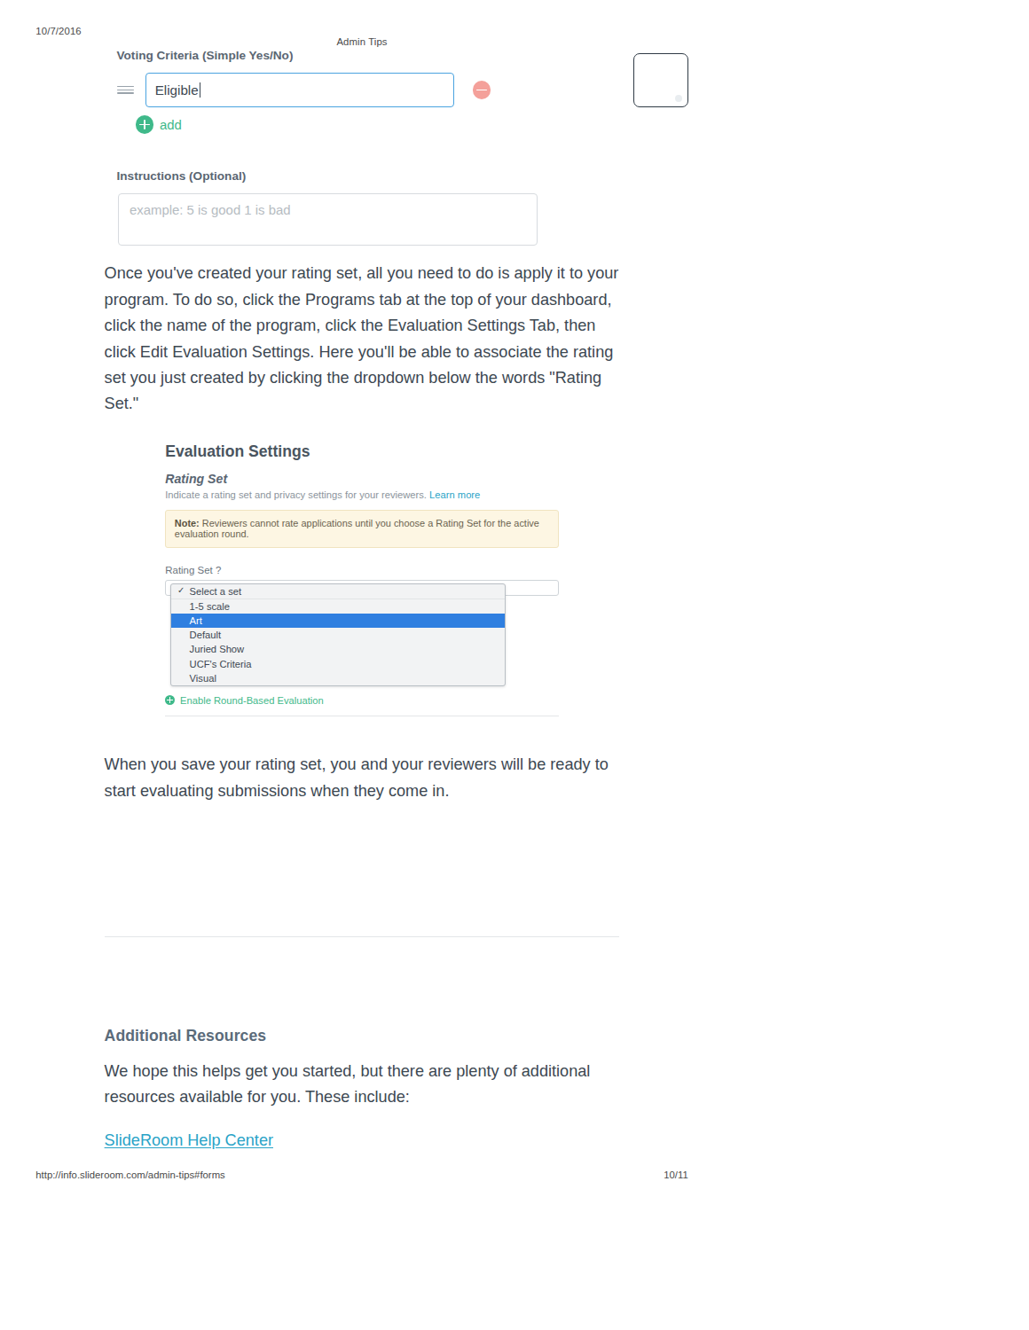10/7/2016
Admin Tips
Voting Criteria (Simple Yes/No)
Eligible
add
Instructions (Optional)
example: 5 is good 1 is bad
Once you've created your rating set, all you need to do is apply it to your program. To do so, click the Programs tab at the top of your dashboard, click the name of the program, click the Evaluation Settings Tab, then click Edit Evaluation Settings. Here you'll be able to associate the rating set you just created by clicking the dropdown below the words "Rating Set."
Evaluation Settings
Rating Set
Indicate a rating set and privacy settings for your reviewers. Learn more
Note: Reviewers cannot rate applications until you choose a Rating Set for the active evaluation round.
Rating Set ?
Select a set
1-5 scale
Art
Default
Juried Show
UCF's Criteria
Visual
Enable Round-Based Evaluation
When you save your rating set, you and your reviewers will be ready to start evaluating submissions when they come in.
Additional Resources
We hope this helps get you started, but there are plenty of additional resources available for you. These include:
SlideRoom Help Center
http://info.slideroom.com/admin-tips#forms 10/11